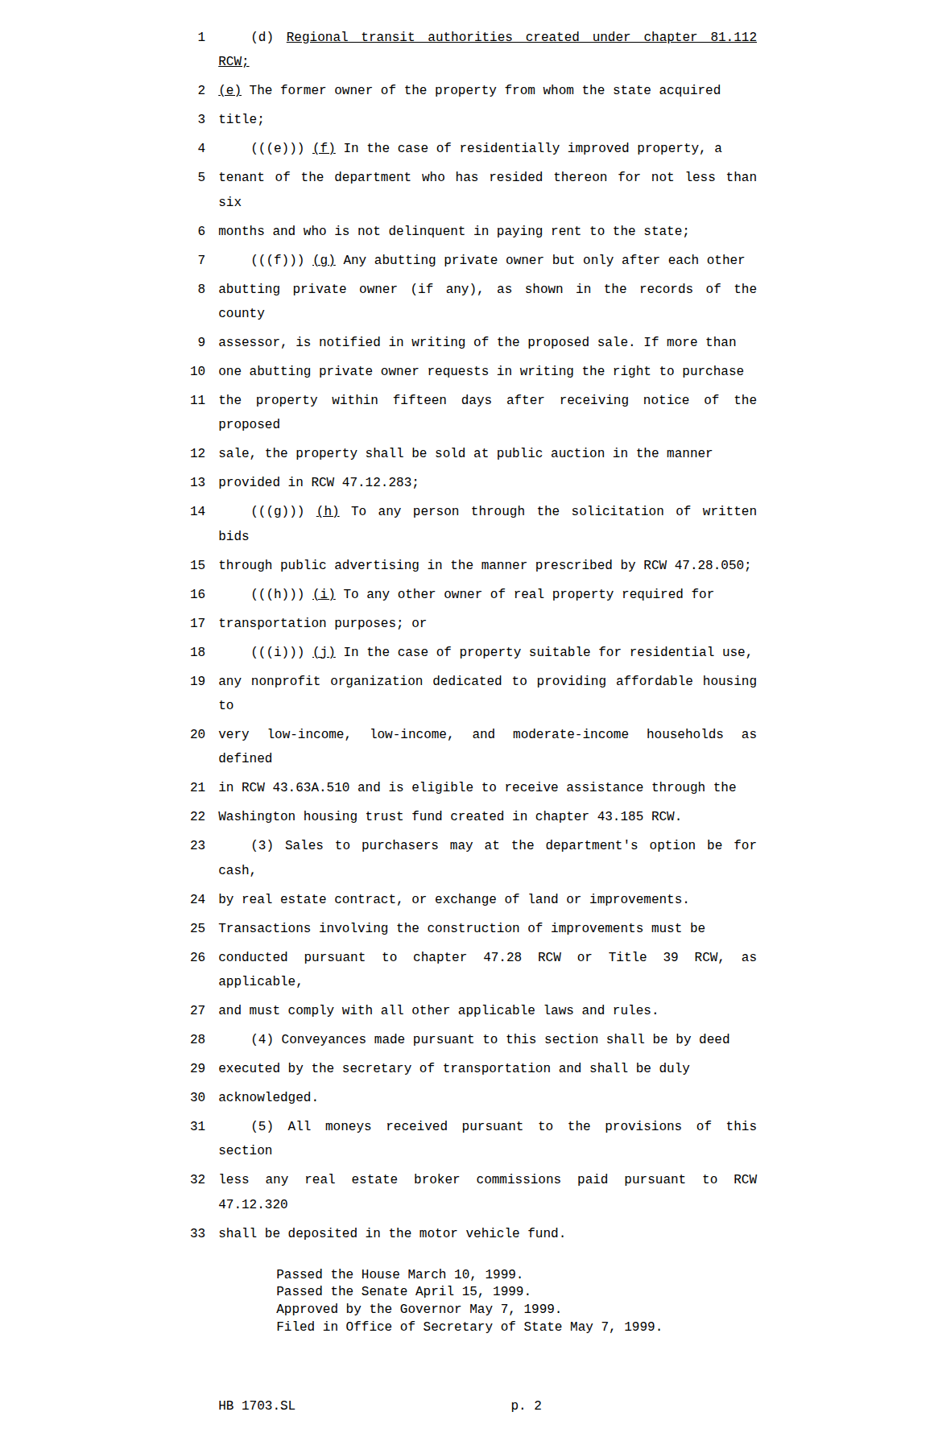(d) Regional transit authorities created under chapter 81.112 RCW;
(e) The former owner of the property from whom the state acquired
title;
(((e))) (f) In the case of residentially improved property, a
tenant of the department who has resided thereon for not less than six
months and who is not delinquent in paying rent to the state;
(((f))) (g) Any abutting private owner but only after each other
abutting private owner (if any), as shown in the records of the county
assessor, is notified in writing of the proposed sale. If more than
one abutting private owner requests in writing the right to purchase
the property within fifteen days after receiving notice of the proposed
sale, the property shall be sold at public auction in the manner
provided in RCW 47.12.283;
(((g))) (h) To any person through the solicitation of written bids
through public advertising in the manner prescribed by RCW 47.28.050;
(((h))) (i) To any other owner of real property required for
transportation purposes; or
(((i))) (j) In the case of property suitable for residential use,
any nonprofit organization dedicated to providing affordable housing to
very low-income, low-income, and moderate-income households as defined
in RCW 43.63A.510 and is eligible to receive assistance through the
Washington housing trust fund created in chapter 43.185 RCW.
(3) Sales to purchasers may at the department's option be for cash,
by real estate contract, or exchange of land or improvements.
Transactions involving the construction of improvements must be
conducted pursuant to chapter 47.28 RCW or Title 39 RCW, as applicable,
and must comply with all other applicable laws and rules.
(4) Conveyances made pursuant to this section shall be by deed
executed by the secretary of transportation and shall be duly
acknowledged.
(5) All moneys received pursuant to the provisions of this section
less any real estate broker commissions paid pursuant to RCW 47.12.320
shall be deposited in the motor vehicle fund.
Passed the House March 10, 1999.
Passed the Senate April 15, 1999.
Approved by the Governor May 7, 1999.
Filed in Office of Secretary of State May 7, 1999.
HB 1703.SL
p. 2